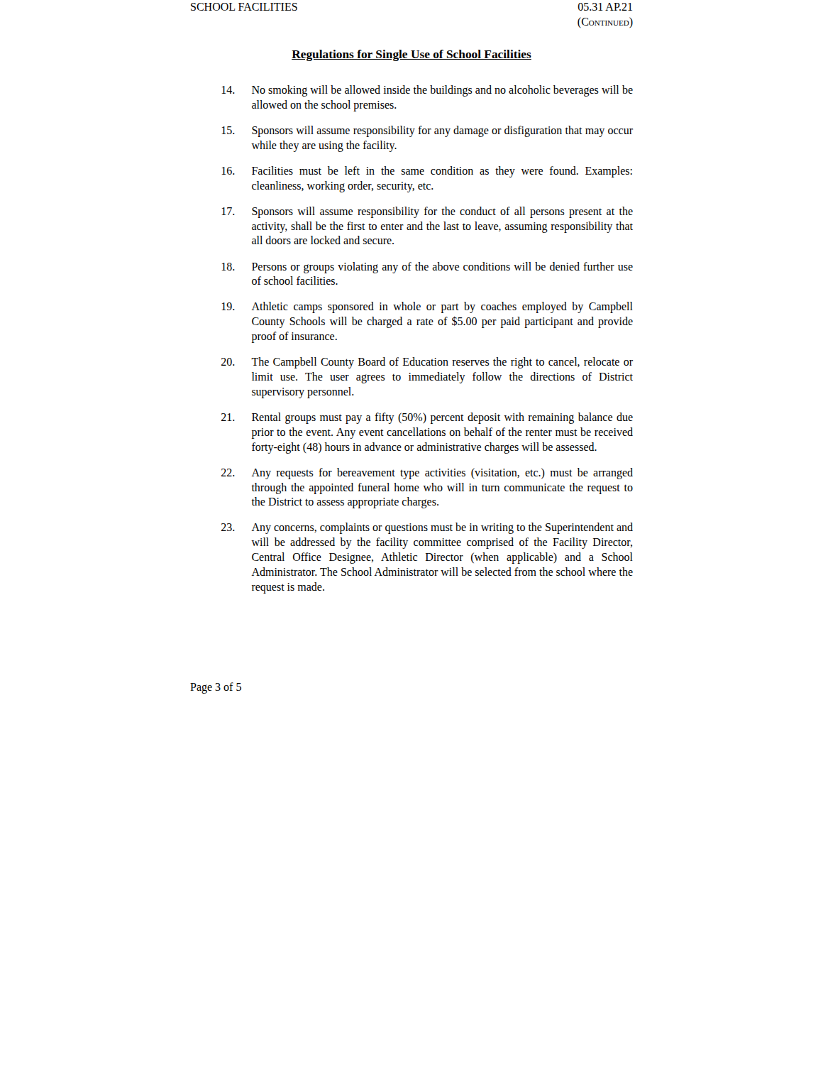SCHOOL FACILITIES
05.31 AP.21
(Continued)
Regulations for Single Use of School Facilities
14. No smoking will be allowed inside the buildings and no alcoholic beverages will be allowed on the school premises.
15. Sponsors will assume responsibility for any damage or disfiguration that may occur while they are using the facility.
16. Facilities must be left in the same condition as they were found. Examples: cleanliness, working order, security, etc.
17. Sponsors will assume responsibility for the conduct of all persons present at the activity, shall be the first to enter and the last to leave, assuming responsibility that all doors are locked and secure.
18. Persons or groups violating any of the above conditions will be denied further use of school facilities.
19. Athletic camps sponsored in whole or part by coaches employed by Campbell County Schools will be charged a rate of $5.00 per paid participant and provide proof of insurance.
20. The Campbell County Board of Education reserves the right to cancel, relocate or limit use. The user agrees to immediately follow the directions of District supervisory personnel.
21. Rental groups must pay a fifty (50%) percent deposit with remaining balance due prior to the event. Any event cancellations on behalf of the renter must be received forty-eight (48) hours in advance or administrative charges will be assessed.
22. Any requests for bereavement type activities (visitation, etc.) must be arranged through the appointed funeral home who will in turn communicate the request to the District to assess appropriate charges.
23. Any concerns, complaints or questions must be in writing to the Superintendent and will be addressed by the facility committee comprised of the Facility Director, Central Office Designee, Athletic Director (when applicable) and a School Administrator. The School Administrator will be selected from the school where the request is made.
Page 3 of 5